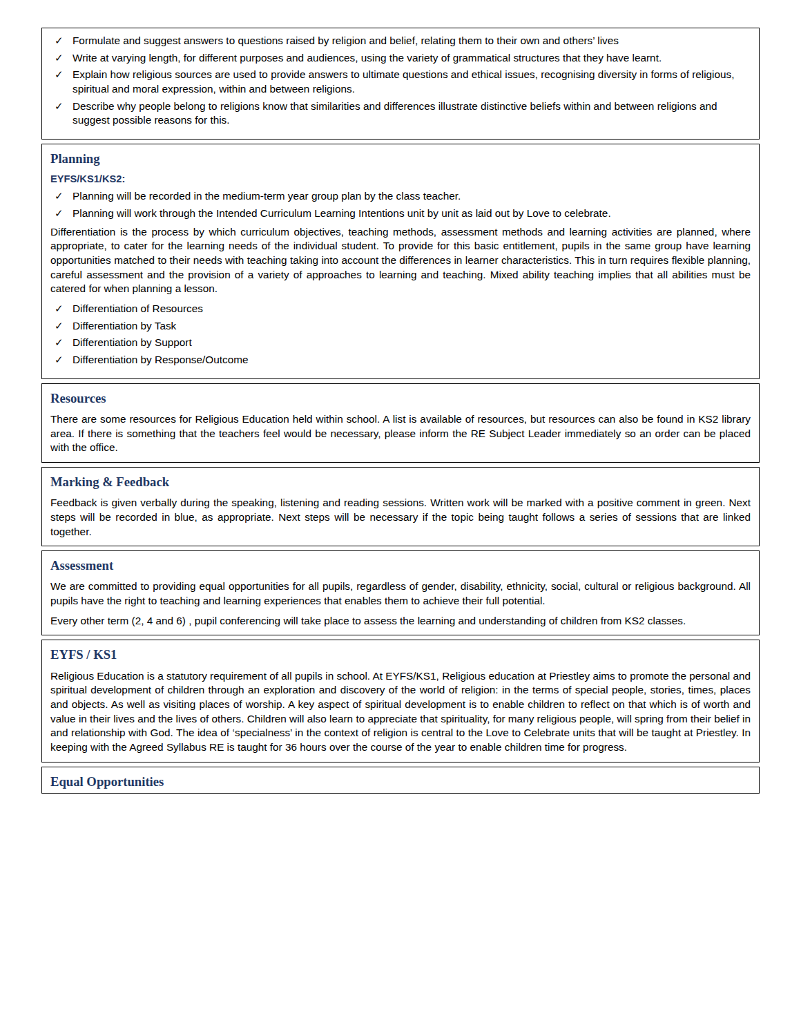Formulate and suggest answers to questions raised by religion and belief, relating them to their own and others’ lives
Write at varying length, for different purposes and audiences, using the variety of grammatical structures that they have learnt.
Explain how religious sources are used to provide answers to ultimate questions and ethical issues, recognising diversity in forms of religious, spiritual and moral expression, within and between religions.
Describe why people belong to religions know that similarities and differences illustrate distinctive beliefs within and between religions and suggest possible reasons for this.
Planning
EYFS/KS1/KS2:
Planning will be recorded in the medium-term year group plan by the class teacher.
Planning will work through the Intended Curriculum Learning Intentions unit by unit as laid out by Love to celebrate.
Differentiation is the process by which curriculum objectives, teaching methods, assessment methods and learning activities are planned, where appropriate, to cater for the learning needs of the individual student. To provide for this basic entitlement, pupils in the same group have learning opportunities matched to their needs with teaching taking into account the differences in learner characteristics. This in turn requires flexible planning, careful assessment and the provision of a variety of approaches to learning and teaching. Mixed ability teaching implies that all abilities must be catered for when planning a lesson.
Differentiation of Resources
Differentiation by Task
Differentiation by Support
Differentiation by Response/Outcome
Resources
There are some resources for Religious Education held within school. A list is available of resources, but resources can also be found in KS2 library area. If there is something that the teachers feel would be necessary, please inform the RE Subject Leader immediately so an order can be placed with the office.
Marking & Feedback
Feedback is given verbally during the speaking, listening and reading sessions. Written work will be marked with a positive comment in green. Next steps will be recorded in blue, as appropriate. Next steps will be necessary if the topic being taught follows a series of sessions that are linked together.
Assessment
We are committed to providing equal opportunities for all pupils, regardless of gender, disability, ethnicity, social, cultural or religious background. All pupils have the right to teaching and learning experiences that enables them to achieve their full potential.
Every other term (2, 4 and 6) , pupil conferencing will take place to assess the learning and understanding of children from KS2 classes.
EYFS / KS1
Religious Education is a statutory requirement of all pupils in school. At EYFS/KS1, Religious education at Priestley aims to promote the personal and spiritual development of children through an exploration and discovery of the world of religion: in the terms of special people, stories, times, places and objects. As well as visiting places of worship. A key aspect of spiritual development is to enable children to reflect on that which is of worth and value in their lives and the lives of others. Children will also learn to appreciate that spirituality, for many religious people, will spring from their belief in and relationship with God. The idea of ‘specialness’ in the context of religion is central to the Love to Celebrate units that will be taught at Priestley. In keeping with the Agreed Syllabus RE is taught for 36 hours over the course of the year to enable children time for progress.
Equal Opportunities